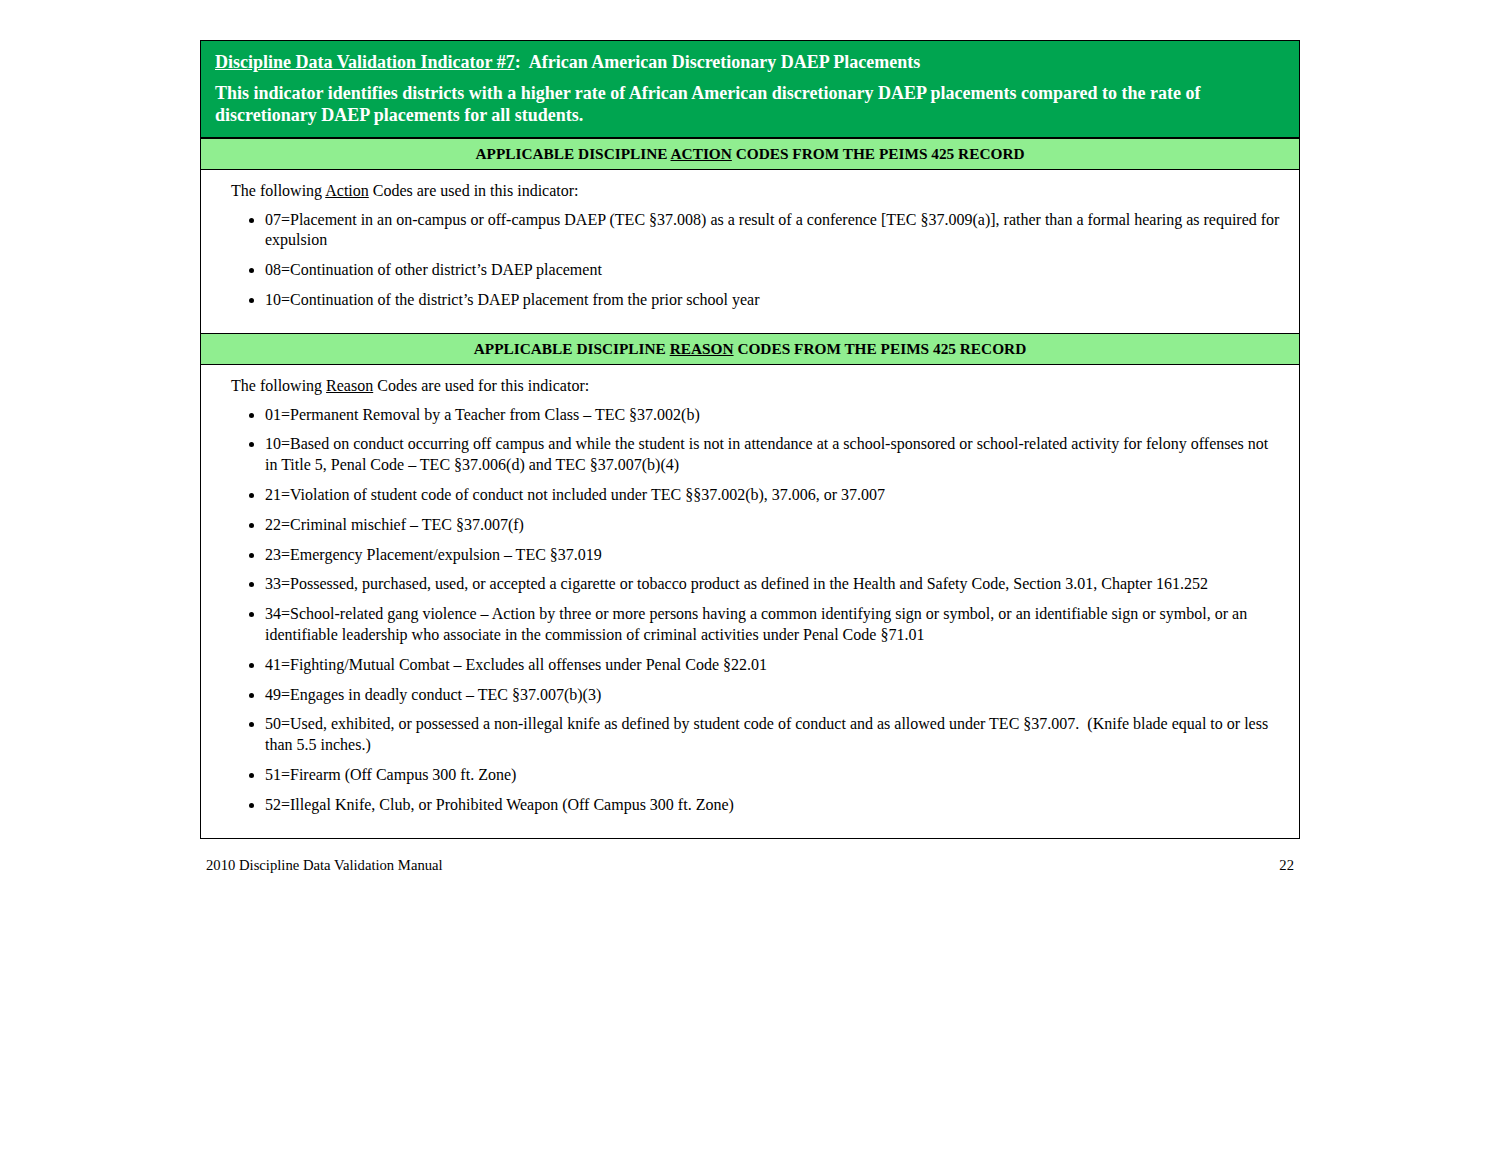Discipline Data Validation Indicator #7: African American Discretionary DAEP Placements
This indicator identifies districts with a higher rate of African American discretionary DAEP placements compared to the rate of discretionary DAEP placements for all students.
APPLICABLE DISCIPLINE ACTION CODES FROM THE PEIMS 425 RECORD
The following Action Codes are used in this indicator:
07=Placement in an on-campus or off-campus DAEP (TEC §37.008) as a result of a conference [TEC §37.009(a)], rather than a formal hearing as required for expulsion
08=Continuation of other district’s DAEP placement
10=Continuation of the district’s DAEP placement from the prior school year
APPLICABLE DISCIPLINE REASON CODES FROM THE PEIMS 425 RECORD
The following Reason Codes are used for this indicator:
01=Permanent Removal by a Teacher from Class – TEC §37.002(b)
10=Based on conduct occurring off campus and while the student is not in attendance at a school-sponsored or school-related activity for felony offenses not in Title 5, Penal Code – TEC §37.006(d) and TEC §37.007(b)(4)
21=Violation of student code of conduct not included under TEC §§37.002(b), 37.006, or 37.007
22=Criminal mischief – TEC §37.007(f)
23=Emergency Placement/expulsion – TEC §37.019
33=Possessed, purchased, used, or accepted a cigarette or tobacco product as defined in the Health and Safety Code, Section 3.01, Chapter 161.252
34=School-related gang violence – Action by three or more persons having a common identifying sign or symbol, or an identifiable sign or symbol, or an identifiable leadership who associate in the commission of criminal activities under Penal Code §71.01
41=Fighting/Mutual Combat – Excludes all offenses under Penal Code §22.01
49=Engages in deadly conduct – TEC §37.007(b)(3)
50=Used, exhibited, or possessed a non-illegal knife as defined by student code of conduct and as allowed under TEC §37.007. (Knife blade equal to or less than 5.5 inches.)
51=Firearm (Off Campus 300 ft. Zone)
52=Illegal Knife, Club, or Prohibited Weapon (Off Campus 300 ft. Zone)
2010 Discipline Data Validation Manual
22